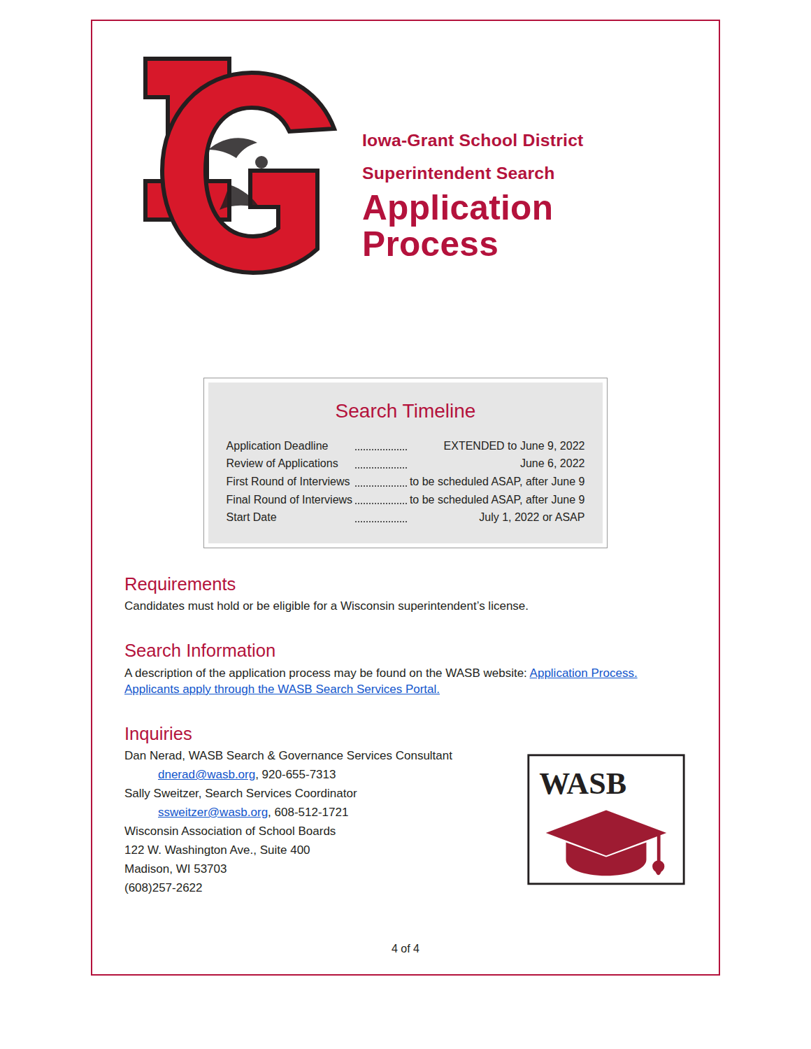Iowa-Grant School District
Superintendent Search
Application Process
Search Timeline
| Application Deadline | | EXTENDED to June 9, 2022 |
| Review of Applications | | June 6, 2022 |
| First Round of Interviews | | to be scheduled ASAP, after June 9 |
| Final Round of Interviews | | to be scheduled ASAP, after June 9 |
| Start Date | | July 1, 2022 or ASAP |
Requirements
Candidates must hold or be eligible for a Wisconsin superintendent’s license.
Search Information
A description of the application process may be found on the WASB website: Application Process.
Applicants apply through the WASB Search Services Portal.
Inquiries
Dan Nerad, WASB Search & Governance Services Consultant
dnerad@wasb.org, 920-655-7313
Sally Sweitzer, Search Services Coordinator
ssweitzer@wasb.org, 608-512-1721
Wisconsin Association of School Boards
122 W. Washington Ave., Suite 400
Madison, WI 53703
(608)257-2622
WASB
4 of 4